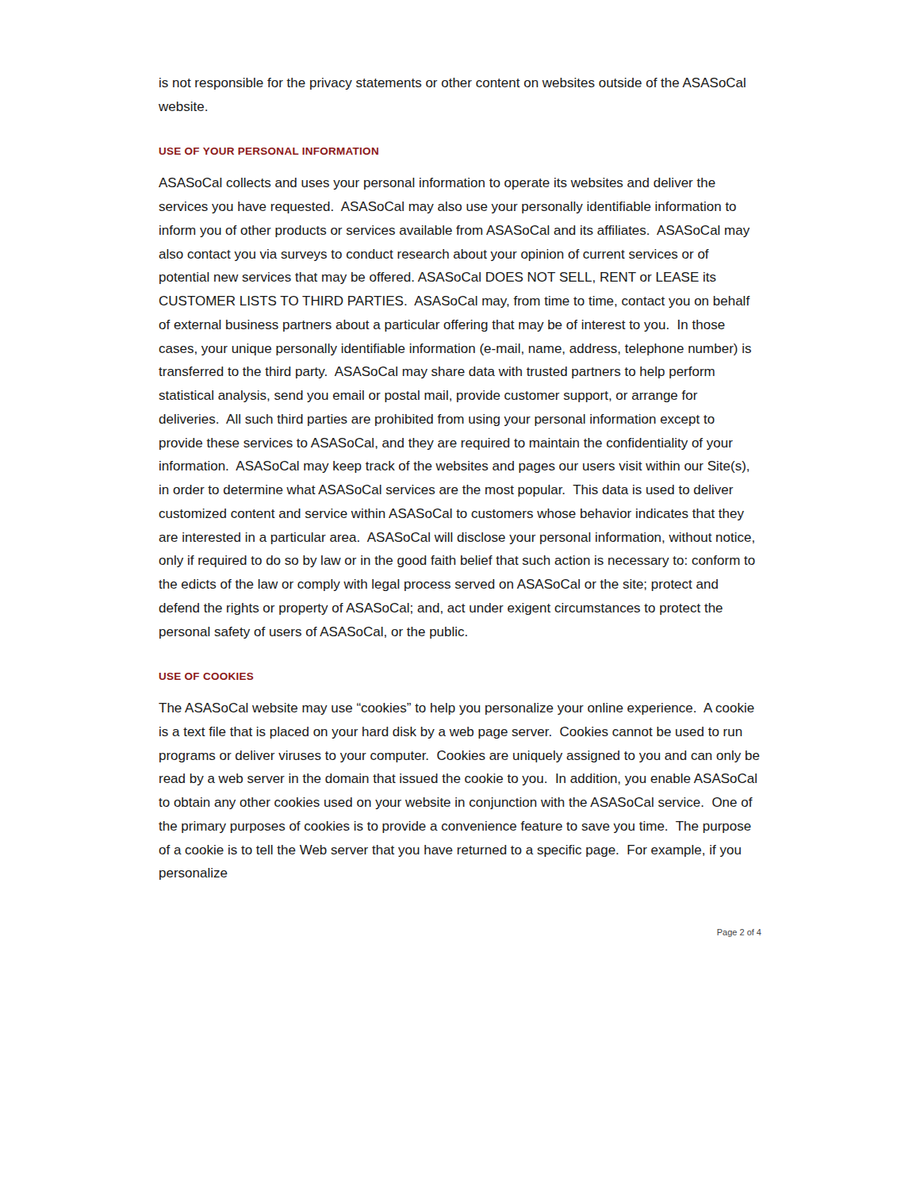is not responsible for the privacy statements or other content on websites outside of the ASASoCal website.
Use of Your Personal Information
ASASoCal collects and uses your personal information to operate its websites and deliver the services you have requested. ASASoCal may also use your personally identifiable information to inform you of other products or services available from ASASoCal and its affiliates. ASASoCal may also contact you via surveys to conduct research about your opinion of current services or of potential new services that may be offered. ASASoCal DOES NOT SELL, RENT or LEASE its CUSTOMER LISTS TO THIRD PARTIES. ASASoCal may, from time to time, contact you on behalf of external business partners about a particular offering that may be of interest to you. In those cases, your unique personally identifiable information (e-mail, name, address, telephone number) is transferred to the third party. ASASoCal may share data with trusted partners to help perform statistical analysis, send you email or postal mail, provide customer support, or arrange for deliveries. All such third parties are prohibited from using your personal information except to provide these services to ASASoCal, and they are required to maintain the confidentiality of your information. ASASoCal may keep track of the websites and pages our users visit within our Site(s), in order to determine what ASASoCal services are the most popular. This data is used to deliver customized content and service within ASASoCal to customers whose behavior indicates that they are interested in a particular area. ASASoCal will disclose your personal information, without notice, only if required to do so by law or in the good faith belief that such action is necessary to: conform to the edicts of the law or comply with legal process served on ASASoCal or the site; protect and defend the rights or property of ASASoCal; and, act under exigent circumstances to protect the personal safety of users of ASASoCal, or the public.
Use of Cookies
The ASASoCal website may use “cookies” to help you personalize your online experience. A cookie is a text file that is placed on your hard disk by a web page server. Cookies cannot be used to run programs or deliver viruses to your computer. Cookies are uniquely assigned to you and can only be read by a web server in the domain that issued the cookie to you. In addition, you enable ASASoCal to obtain any other cookies used on your website in conjunction with the ASASoCal service. One of the primary purposes of cookies is to provide a convenience feature to save you time. The purpose of a cookie is to tell the Web server that you have returned to a specific page. For example, if you personalize
Page 2 of 4